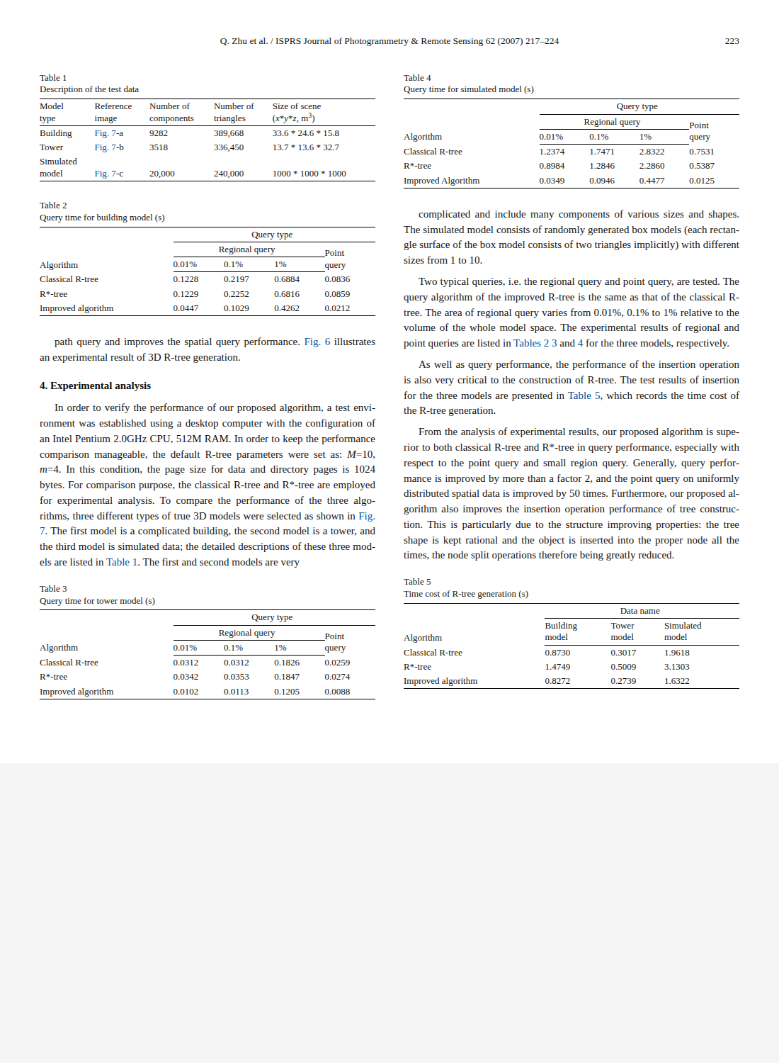Q. Zhu et al. / ISPRS Journal of Photogrammetry & Remote Sensing 62 (2007) 217–224 223
Table 1 Description of the test data
| Model type | Reference image | Number of components | Number of triangles | Size of scene ( x * y * z , m 3 ) |
| --- | --- | --- | --- | --- |
| Building | Fig. 7 -a | 9282 | 389,668 | 33.6 * 24.6 * 15.8 |
| Tower | Fig. 7 -b | 3518 | 336,450 | 13.7 * 13.6 * 32.7 |
| Simulated model | Fig. 7 -c | 20,000 | 240,000 | 1000 * 1000 * 1000 |
Table 2 Query time for building model (s)
| Algorithm | Query type |
| --- | --- |
| Regional query | Point query |
| 0.01% | 0.1% | 1% |
| Classical R-tree | 0.1228 | 0.2197 | 0.6884 | 0.0836 |
| R*-tree | 0.1229 | 0.2252 | 0.6816 | 0.0859 |
| Improved algorithm | 0.0447 | 0.1029 | 0.4262 | 0.0212 |
path query and improves the spatial query performance. Fig. 6 illustrates an experimental result of 3D R-tree generation.
4. Experimental analysis
In order to verify the performance of our proposed algorithm, a test environment was established using a desktop computer with the configuration of an Intel Pentium 2.0GHz CPU, 512M RAM. In order to keep the performance comparison manageable, the default R-tree parameters were set as: M=10, m=4. In this condition, the page size for data and directory pages is 1024 bytes. For comparison purpose, the classical R-tree and R*-tree are employed for experimental analysis. To compare the performance of the three algorithms, three different types of true 3D models were selected as shown in Fig. 7. The first model is a complicated building, the second model is a tower, and the third model is simulated data; the detailed descriptions of these three models are listed in Table 1. The first and second models are very
Table 3 Query time for tower model (s)
| Algorithm | Query type |
| --- | --- |
| Regional query | Point query |
| 0.01% | 0.1% | 1% |
| Classical R-tree | 0.0312 | 0.0312 | 0.1826 | 0.0259 |
| R*-tree | 0.0342 | 0.0353 | 0.1847 | 0.0274 |
| Improved algorithm | 0.0102 | 0.0113 | 0.1205 | 0.0088 |
Table 4 Query time for simulated model (s)
| Algorithm | Query type |
| --- | --- |
| Regional query | Point query |
| 0.01% | 0.1% | 1% |
| Classical R-tree | 1.2374 | 1.7471 | 2.8322 | 0.7531 |
| R*-tree | 0.8984 | 1.2846 | 2.2860 | 0.5387 |
| Improved Algorithm | 0.0349 | 0.0946 | 0.4477 | 0.0125 |
complicated and include many components of various sizes and shapes. The simulated model consists of randomly generated box models (each rectangle surface of the box model consists of two triangles implicitly) with different sizes from 1 to 10.
Two typical queries, i.e. the regional query and point query, are tested. The query algorithm of the improved R-tree is the same as that of the classical R-tree. The area of regional query varies from 0.01%, 0.1% to 1% relative to the volume of the whole model space. The experimental results of regional and point queries are listed in Tables 2 3 and 4 for the three models, respectively.
As well as query performance, the performance of the insertion operation is also very critical to the construction of R-tree. The test results of insertion for the three models are presented in Table 5, which records the time cost of the R-tree generation.
From the analysis of experimental results, our proposed algorithm is superior to both classical R-tree and R*-tree in query performance, especially with respect to the point query and small region query. Generally, query performance is improved by more than a factor 2, and the point query on uniformly distributed spatial data is improved by 50 times. Furthermore, our proposed algorithm also improves the insertion operation performance of tree construction. This is particularly due to the structure improving properties: the tree shape is kept rational and the object is inserted into the proper node all the times, the node split operations therefore being greatly reduced.
Table 5 Time cost of R-tree generation (s)
| Algorithm | Data name |
| --- | --- |
| Building model | Tower model | Simulated model |
| Classical R-tree | 0.8730 | 0.3017 | 1.9618 |
| R*-tree | 1.4749 | 0.5009 | 3.1303 |
| Improved algorithm | 0.8272 | 0.2739 | 1.6322 |